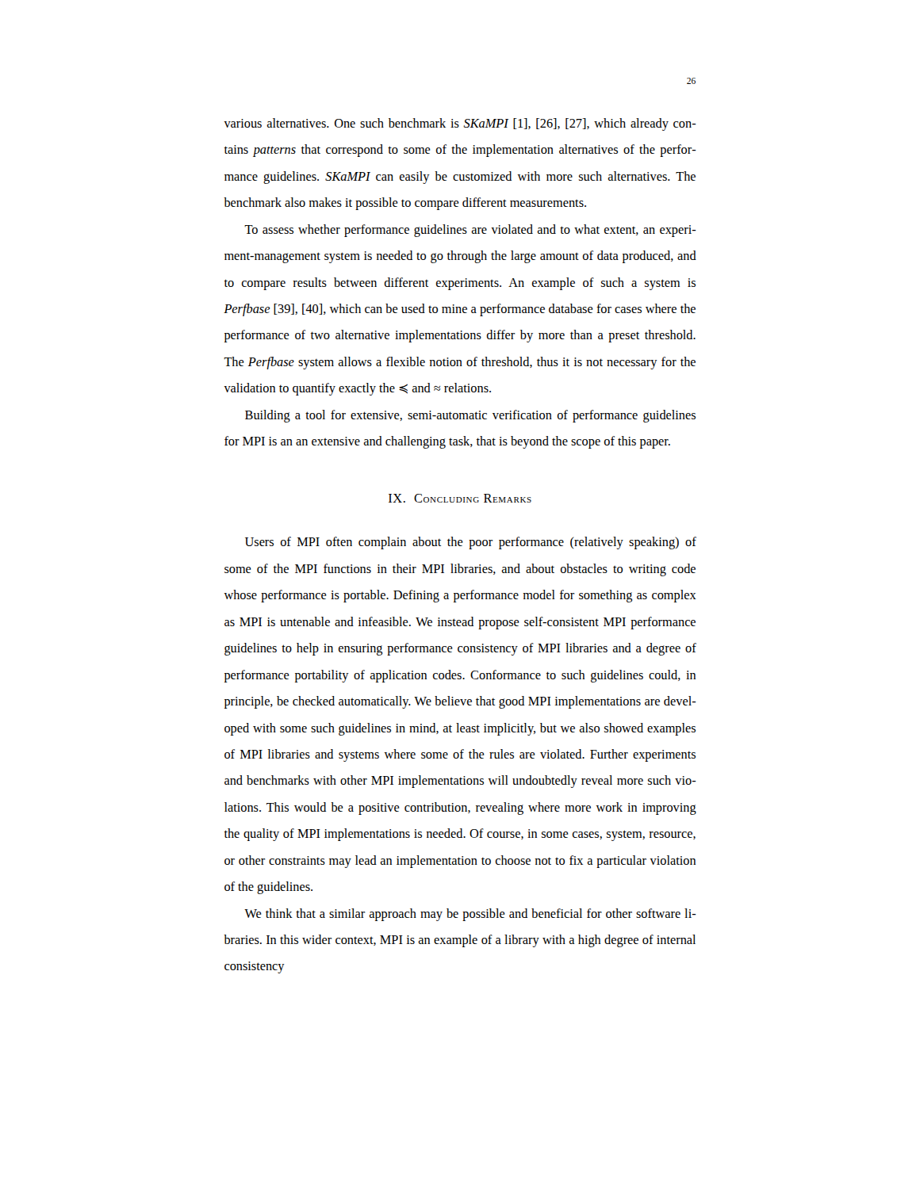26
various alternatives. One such benchmark is SKaMPI [1], [26], [27], which already contains patterns that correspond to some of the implementation alternatives of the performance guidelines. SKaMPI can easily be customized with more such alternatives. The benchmark also makes it possible to compare different measurements.
To assess whether performance guidelines are violated and to what extent, an experiment-management system is needed to go through the large amount of data produced, and to compare results between different experiments. An example of such a system is Perfbase [39], [40], which can be used to mine a performance database for cases where the performance of two alternative implementations differ by more than a preset threshold. The Perfbase system allows a flexible notion of threshold, thus it is not necessary for the validation to quantify exactly the ≼ and ≈ relations.
Building a tool for extensive, semi-automatic verification of performance guidelines for MPI is an an extensive and challenging task, that is beyond the scope of this paper.
IX. Concluding Remarks
Users of MPI often complain about the poor performance (relatively speaking) of some of the MPI functions in their MPI libraries, and about obstacles to writing code whose performance is portable. Defining a performance model for something as complex as MPI is untenable and infeasible. We instead propose self-consistent MPI performance guidelines to help in ensuring performance consistency of MPI libraries and a degree of performance portability of application codes. Conformance to such guidelines could, in principle, be checked automatically. We believe that good MPI implementations are developed with some such guidelines in mind, at least implicitly, but we also showed examples of MPI libraries and systems where some of the rules are violated. Further experiments and benchmarks with other MPI implementations will undoubtedly reveal more such violations. This would be a positive contribution, revealing where more work in improving the quality of MPI implementations is needed. Of course, in some cases, system, resource, or other constraints may lead an implementation to choose not to fix a particular violation of the guidelines.
We think that a similar approach may be possible and beneficial for other software libraries. In this wider context, MPI is an example of a library with a high degree of internal consistency